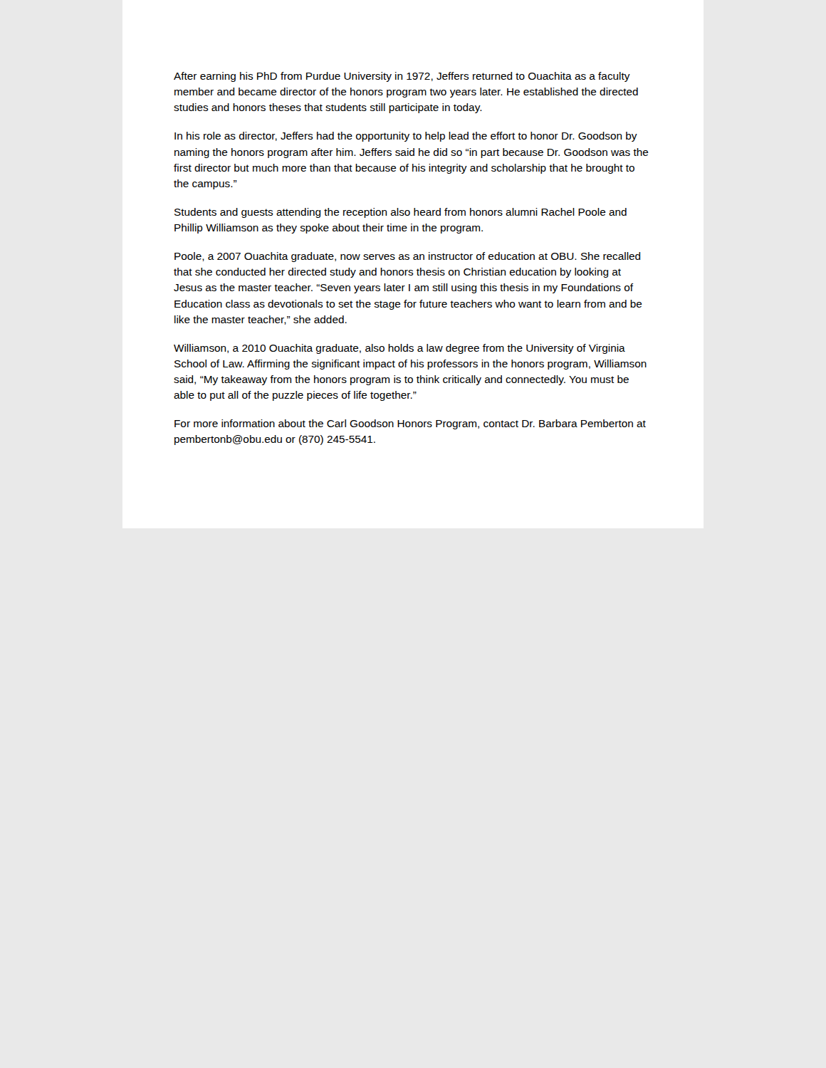After earning his PhD from Purdue University in 1972, Jeffers returned to Ouachita as a faculty member and became director of the honors program two years later. He established the directed studies and honors theses that students still participate in today.
In his role as director, Jeffers had the opportunity to help lead the effort to honor Dr. Goodson by naming the honors program after him. Jeffers said he did so “in part because Dr. Goodson was the first director but much more than that because of his integrity and scholarship that he brought to the campus.”
Students and guests attending the reception also heard from honors alumni Rachel Poole and Phillip Williamson as they spoke about their time in the program.
Poole, a 2007 Ouachita graduate, now serves as an instructor of education at OBU. She recalled that she conducted her directed study and honors thesis on Christian education by looking at Jesus as the master teacher. “Seven years later I am still using this thesis in my Foundations of Education class as devotionals to set the stage for future teachers who want to learn from and be like the master teacher,” she added.
Williamson, a 2010 Ouachita graduate, also holds a law degree from the University of Virginia School of Law. Affirming the significant impact of his professors in the honors program, Williamson said, “My takeaway from the honors program is to think critically and connectedly. You must be able to put all of the puzzle pieces of life together.”
For more information about the Carl Goodson Honors Program, contact Dr. Barbara Pemberton at pembertonb@obu.edu or (870) 245-5541.